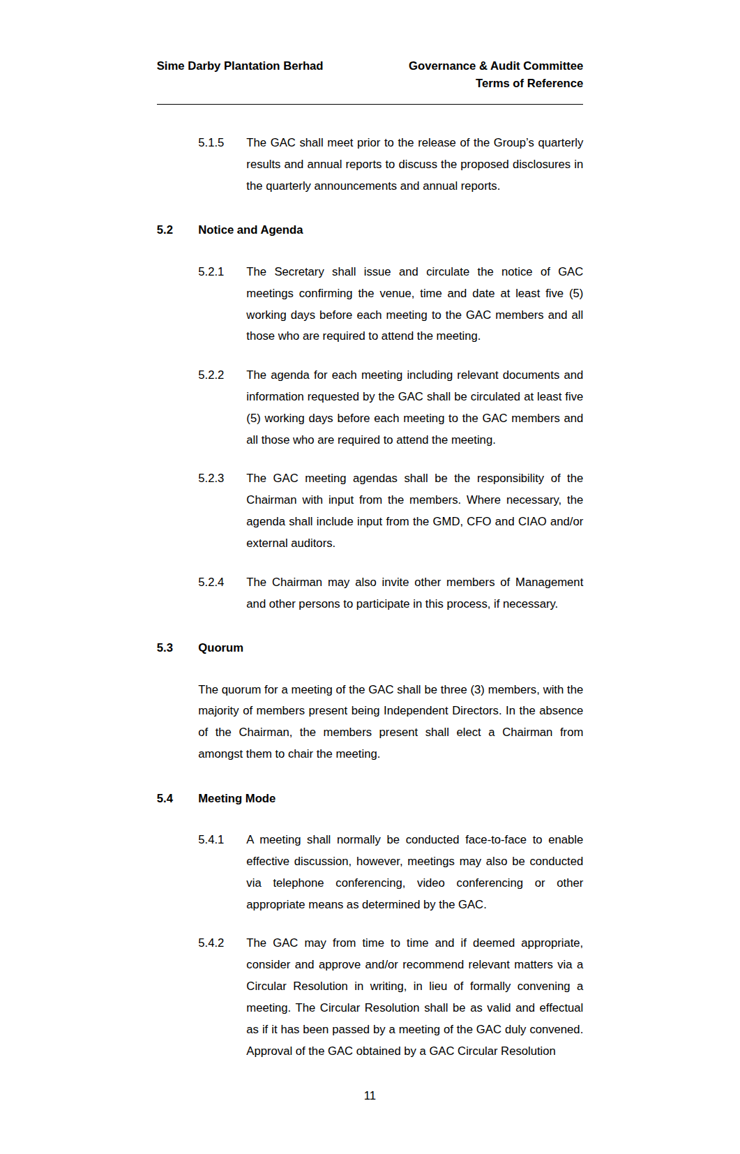Sime Darby Plantation Berhad
Governance & Audit Committee
Terms of Reference
5.1.5
The GAC shall meet prior to the release of the Group’s quarterly results and annual reports to discuss the proposed disclosures in the quarterly announcements and annual reports.
5.2
Notice and Agenda
5.2.1
The Secretary shall issue and circulate the notice of GAC meetings confirming the venue, time and date at least five (5) working days before each meeting to the GAC members and all those who are required to attend the meeting.
5.2.2
The agenda for each meeting including relevant documents and information requested by the GAC shall be circulated at least five (5) working days before each meeting to the GAC members and all those who are required to attend the meeting.
5.2.3
The GAC meeting agendas shall be the responsibility of the Chairman with input from the members. Where necessary, the agenda shall include input from the GMD, CFO and CIAO and/or external auditors.
5.2.4
The Chairman may also invite other members of Management and other persons to participate in this process, if necessary.
5.3
Quorum
The quorum for a meeting of the GAC shall be three (3) members, with the majority of members present being Independent Directors. In the absence of the Chairman, the members present shall elect a Chairman from amongst them to chair the meeting.
5.4
Meeting Mode
5.4.1
A meeting shall normally be conducted face-to-face to enable effective discussion, however, meetings may also be conducted via telephone conferencing, video conferencing or other appropriate means as determined by the GAC.
5.4.2
The GAC may from time to time and if deemed appropriate, consider and approve and/or recommend relevant matters via a Circular Resolution in writing, in lieu of formally convening a meeting. The Circular Resolution shall be as valid and effectual as if it has been passed by a meeting of the GAC duly convened. Approval of the GAC obtained by a GAC Circular Resolution
11